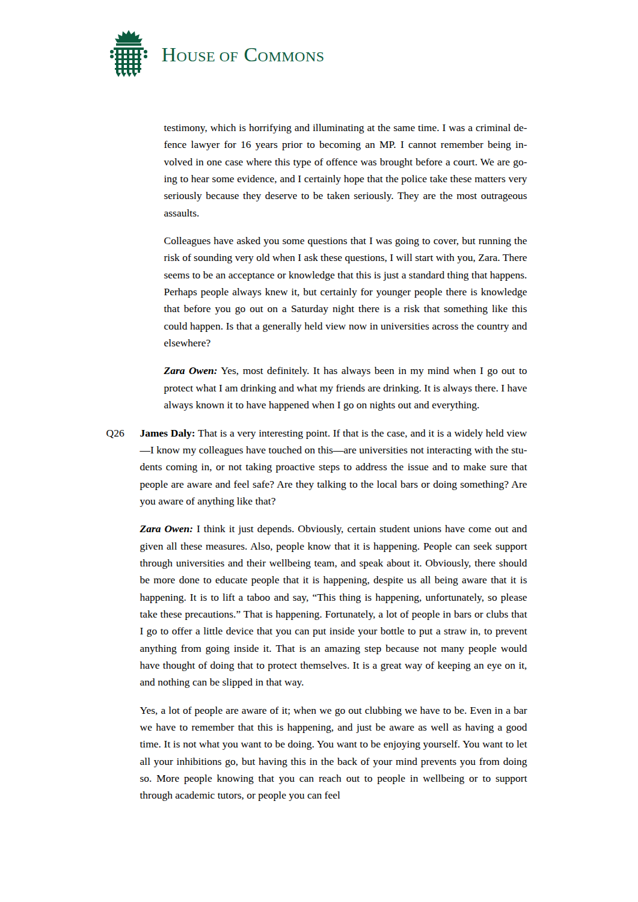HOUSE OF COMMONS
testimony, which is horrifying and illuminating at the same time. I was a criminal defence lawyer for 16 years prior to becoming an MP. I cannot remember being involved in one case where this type of offence was brought before a court. We are going to hear some evidence, and I certainly hope that the police take these matters very seriously because they deserve to be taken seriously. They are the most outrageous assaults.
Colleagues have asked you some questions that I was going to cover, but running the risk of sounding very old when I ask these questions, I will start with you, Zara. There seems to be an acceptance or knowledge that this is just a standard thing that happens. Perhaps people always knew it, but certainly for younger people there is knowledge that before you go out on a Saturday night there is a risk that something like this could happen. Is that a generally held view now in universities across the country and elsewhere?
Zara Owen: Yes, most definitely. It has always been in my mind when I go out to protect what I am drinking and what my friends are drinking. It is always there. I have always known it to have happened when I go on nights out and everything.
Q26
James Daly: That is a very interesting point. If that is the case, and it is a widely held view—I know my colleagues have touched on this—are universities not interacting with the students coming in, or not taking proactive steps to address the issue and to make sure that people are aware and feel safe? Are they talking to the local bars or doing something? Are you aware of anything like that?
Zara Owen: I think it just depends. Obviously, certain student unions have come out and given all these measures. Also, people know that it is happening. People can seek support through universities and their wellbeing team, and speak about it. Obviously, there should be more done to educate people that it is happening, despite us all being aware that it is happening. It is to lift a taboo and say, “This thing is happening, unfortunately, so please take these precautions.” That is happening. Fortunately, a lot of people in bars or clubs that I go to offer a little device that you can put inside your bottle to put a straw in, to prevent anything from going inside it. That is an amazing step because not many people would have thought of doing that to protect themselves. It is a great way of keeping an eye on it, and nothing can be slipped in that way.
Yes, a lot of people are aware of it; when we go out clubbing we have to be. Even in a bar we have to remember that this is happening, and just be aware as well as having a good time. It is not what you want to be doing. You want to be enjoying yourself. You want to let all your inhibitions go, but having this in the back of your mind prevents you from doing so. More people knowing that you can reach out to people in wellbeing or to support through academic tutors, or people you can feel